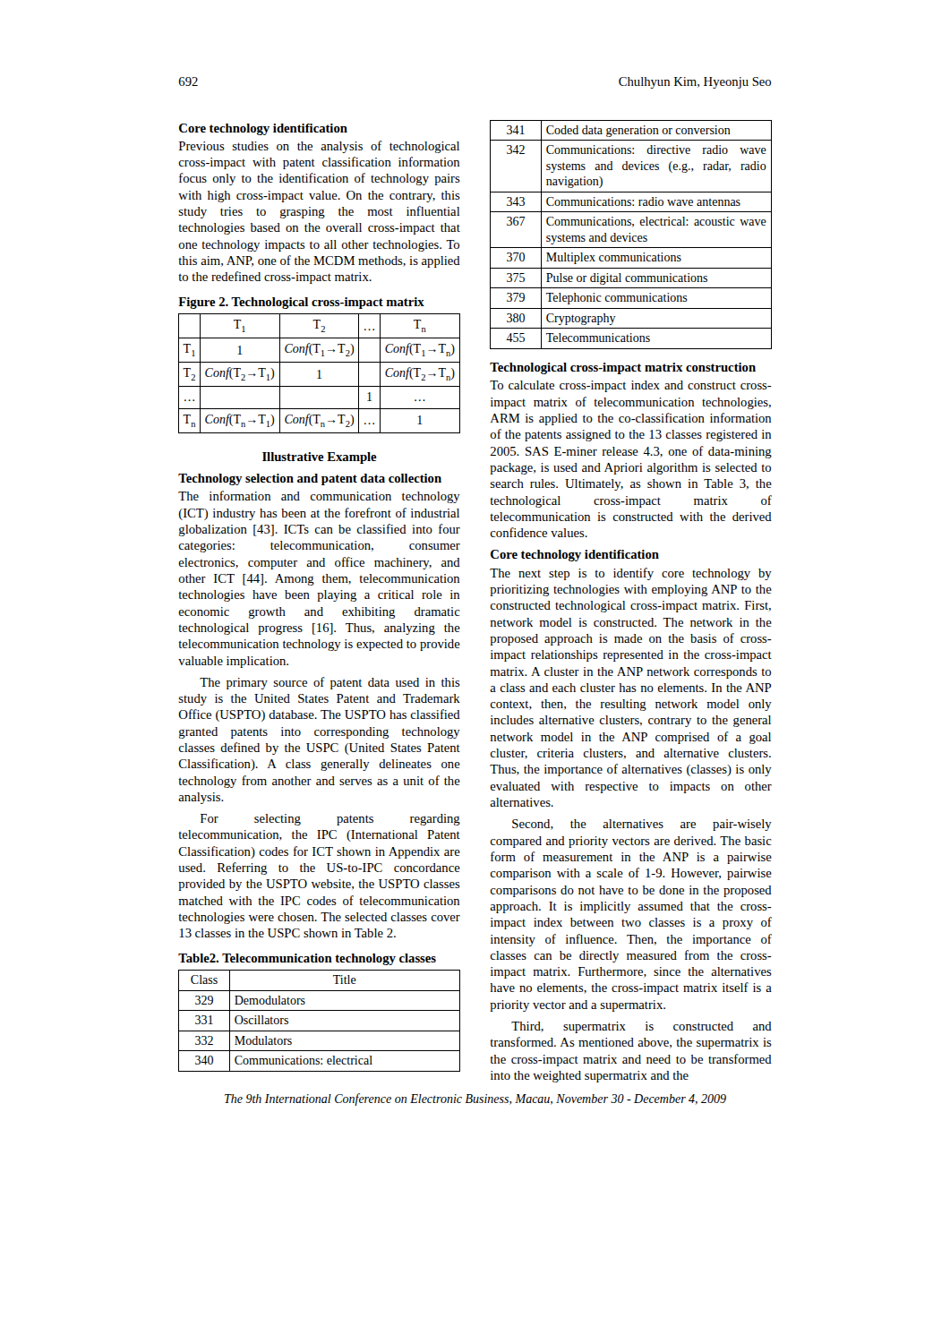692 Chulhyun Kim, Hyeonju Seo
Core technology identification
Previous studies on the analysis of technological cross-impact with patent classification information focus only to the identification of technology pairs with high cross-impact value. On the contrary, this study tries to grasping the most influential technologies based on the overall cross-impact that one technology impacts to all other technologies. To this aim, ANP, one of the MCDM methods, is applied to the redefined cross-impact matrix.
Figure 2. Technological cross-impact matrix
| | T 1 | T 2 | … | T n |
| T 1 | 1 | Conf (T 1 →T 2 ) | | Conf (T 1 →T n ) |
| T 2 | Conf (T 2 →T 1 ) | 1 | | Conf (T 2 →T n ) |
| … | | | 1 | … |
| T n | Conf (T n →T 1 ) | Conf (T n →T 2 ) | … | 1 |
Illustrative Example
Technology selection and patent data collection
The information and communication technology (ICT) industry has been at the forefront of industrial globalization [43]. ICTs can be classified into four categories: telecommunication, consumer electronics, computer and office machinery, and other ICT [44]. Among them, telecommunication technologies have been playing a critical role in economic growth and exhibiting dramatic technological progress [16]. Thus, analyzing the telecommunication technology is expected to provide valuable implication.
The primary source of patent data used in this study is the United States Patent and Trademark Office (USPTO) database. The USPTO has classified granted patents into corresponding technology classes defined by the USPC (United States Patent Classification). A class generally delineates one technology from another and serves as a unit of the analysis.
For selecting patents regarding telecommunication, the IPC (International Patent Classification) codes for ICT shown in Appendix are used. Referring to the US-to-IPC concordance provided by the USPTO website, the USPTO classes matched with the IPC codes of telecommunication technologies were chosen. The selected classes cover 13 classes in the USPC shown in Table 2.
Table2. Telecommunication technology classes
| Class | Title |
| --- | --- |
| 329 | Demodulators |
| 331 | Oscillators |
| 332 | Modulators |
| 340 | Communications: electrical |
| 341 | Coded data generation or conversion |
| 342 | Communications: directive radio wave systems and devices (e.g., radar, radio navigation) |
| 343 | Communications: radio wave antennas |
| 367 | Communications, electrical: acoustic wave systems and devices |
| 370 | Multiplex communications |
| 375 | Pulse or digital communications |
| 379 | Telephonic communications |
| 380 | Cryptography |
| 455 | Telecommunications |
Technological cross-impact matrix construction
To calculate cross-impact index and construct cross-impact matrix of telecommunication technologies, ARM is applied to the co-classification information of the patents assigned to the 13 classes registered in 2005. SAS E-miner release 4.3, one of data-mining package, is used and Apriori algorithm is selected to search rules. Ultimately, as shown in Table 3, the technological cross-impact matrix of telecommunication is constructed with the derived confidence values.
Core technology identification
The next step is to identify core technology by prioritizing technologies with employing ANP to the constructed technological cross-impact matrix. First, network model is constructed. The network in the proposed approach is made on the basis of cross-impact relationships represented in the cross-impact matrix. A cluster in the ANP network corresponds to a class and each cluster has no elements. In the ANP context, then, the resulting network model only includes alternative clusters, contrary to the general network model in the ANP comprised of a goal cluster, criteria clusters, and alternative clusters. Thus, the importance of alternatives (classes) is only evaluated with respective to impacts on other alternatives.
Second, the alternatives are pair-wisely compared and priority vectors are derived. The basic form of measurement in the ANP is a pairwise comparison with a scale of 1-9. However, pairwise comparisons do not have to be done in the proposed approach. It is implicitly assumed that the cross-impact index between two classes is a proxy of intensity of influence. Then, the importance of classes can be directly measured from the cross-impact matrix. Furthermore, since the alternatives have no elements, the cross-impact matrix itself is a priority vector and a supermatrix.
Third, supermatrix is constructed and transformed. As mentioned above, the supermatrix is the cross-impact matrix and need to be transformed into the weighted supermatrix and the
The 9th International Conference on Electronic Business, Macau, November 30 - December 4, 2009